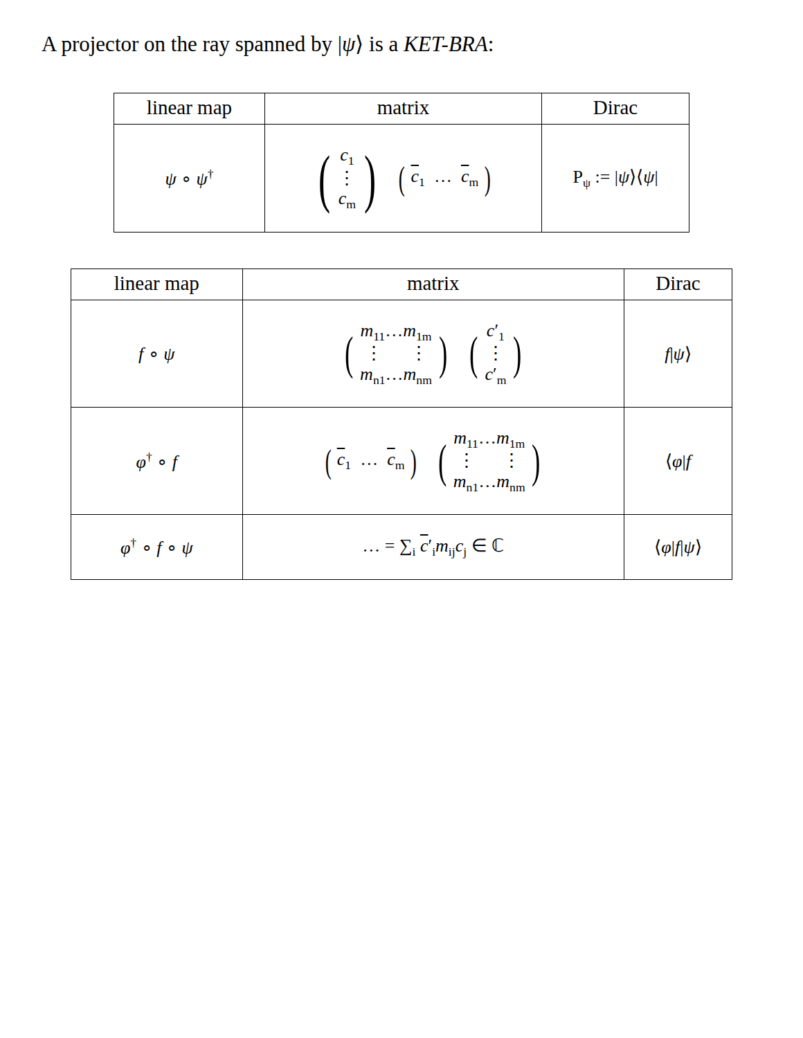A projector on the ray spanned by |ψ⟩ is a KET-BRA:
| linear map | matrix | Dirac |
| --- | --- | --- |
| ψ ∘ ψ † | ( c 1 ⋮ c m ) ( c 1 … c m ) | P ψ := / ψ ⟩⟨ ψ / |
| linear map | matrix | Dirac |
| --- | --- | --- |
| f ∘ ψ | ( m 11 … m 1m ⋮ ⋮ m n1 … m nm ) ( c ′ 1 ⋮ c ′ m ) | f / ψ ⟩ |
| φ † ∘ f | ( c 1 … c m ) ( m 11 … m 1m ⋮ ⋮ m n1 … m nm ) | ⟨ φ / f |
| φ † ∘ f ∘ ψ | … = ∑ i c ′ i m ij c j ∈ ℂ | ⟨ φ / f / ψ ⟩ |